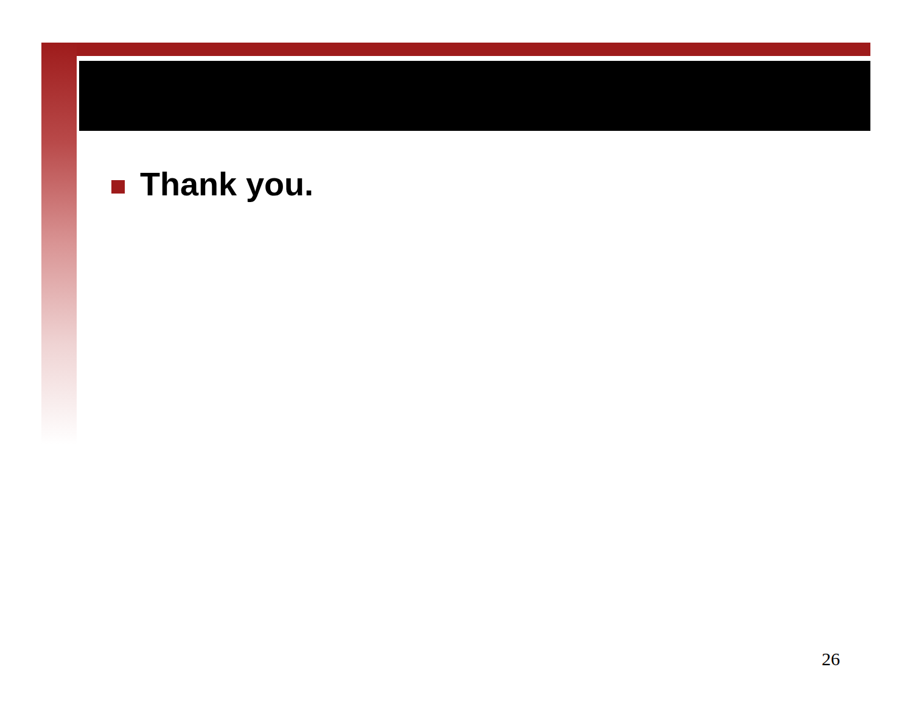Thank you.
26